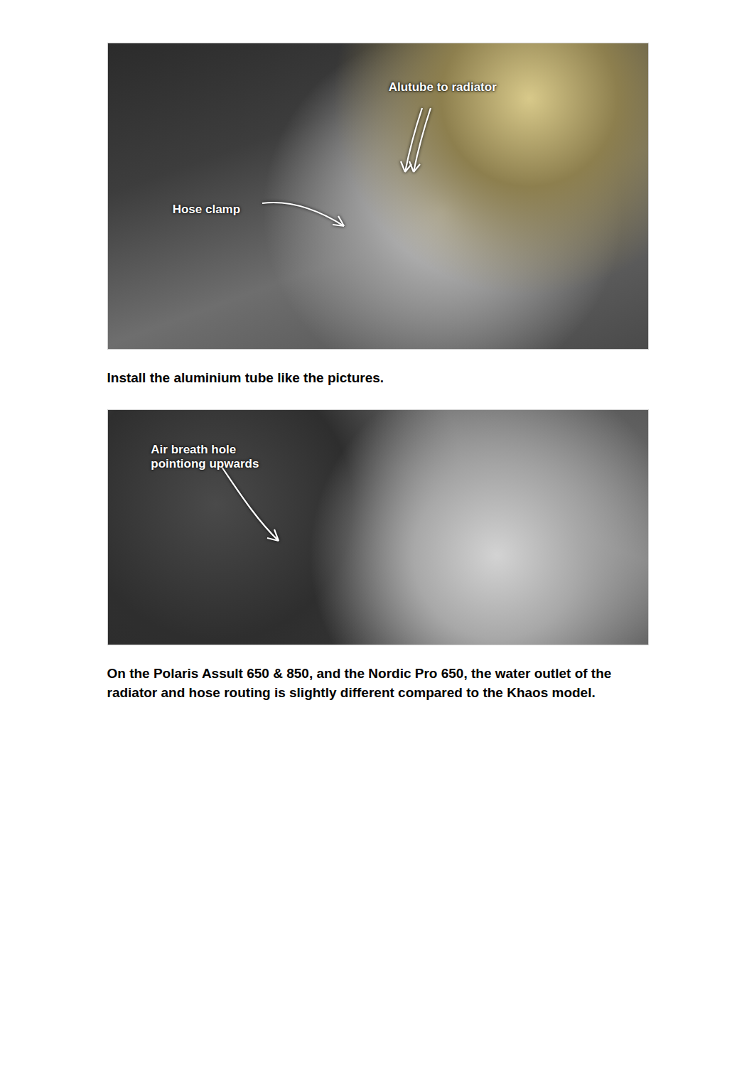Alutube to radiator Hose clamp
Install the aluminium tube like the pictures.
Air breath hole pointiong upwards
On the Polaris Assult 650 & 850, and the Nordic Pro 650, the water outlet of the radiator and hose routing is slightly different compared to the Khaos model.